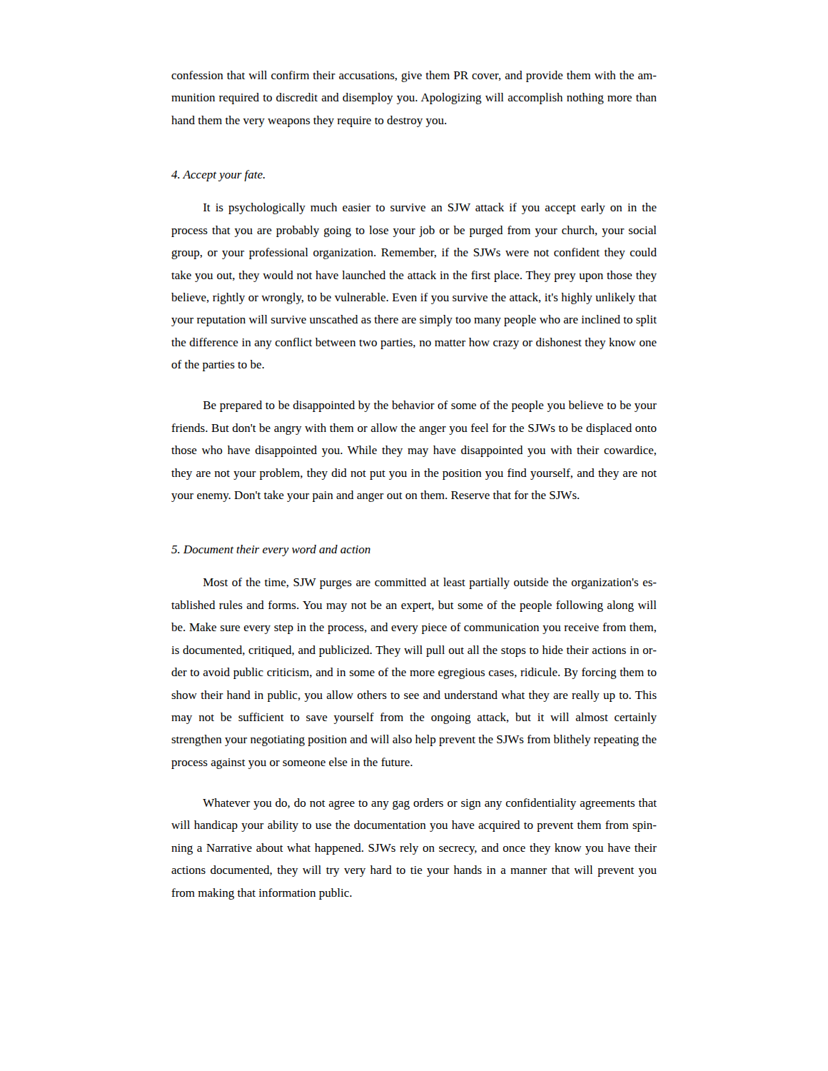confession that will confirm their accusations, give them PR cover, and provide them with the ammunition required to discredit and disemploy you. Apologizing will accomplish nothing more than hand them the very weapons they require to destroy you.
4. Accept your fate.
It is psychologically much easier to survive an SJW attack if you accept early on in the process that you are probably going to lose your job or be purged from your church, your social group, or your professional organization. Remember, if the SJWs were not confident they could take you out, they would not have launched the attack in the first place. They prey upon those they believe, rightly or wrongly, to be vulnerable. Even if you survive the attack, it's highly unlikely that your reputation will survive unscathed as there are simply too many people who are inclined to split the difference in any conflict between two parties, no matter how crazy or dishonest they know one of the parties to be.
Be prepared to be disappointed by the behavior of some of the people you believe to be your friends. But don't be angry with them or allow the anger you feel for the SJWs to be displaced onto those who have disappointed you. While they may have disappointed you with their cowardice, they are not your problem, they did not put you in the position you find yourself, and they are not your enemy. Don't take your pain and anger out on them. Reserve that for the SJWs.
5. Document their every word and action
Most of the time, SJW purges are committed at least partially outside the organization's established rules and forms. You may not be an expert, but some of the people following along will be. Make sure every step in the process, and every piece of communication you receive from them, is documented, critiqued, and publicized. They will pull out all the stops to hide their actions in order to avoid public criticism, and in some of the more egregious cases, ridicule. By forcing them to show their hand in public, you allow others to see and understand what they are really up to. This may not be sufficient to save yourself from the ongoing attack, but it will almost certainly strengthen your negotiating position and will also help prevent the SJWs from blithely repeating the process against you or someone else in the future.
Whatever you do, do not agree to any gag orders or sign any confidentiality agreements that will handicap your ability to use the documentation you have acquired to prevent them from spinning a Narrative about what happened. SJWs rely on secrecy, and once they know you have their actions documented, they will try very hard to tie your hands in a manner that will prevent you from making that information public.